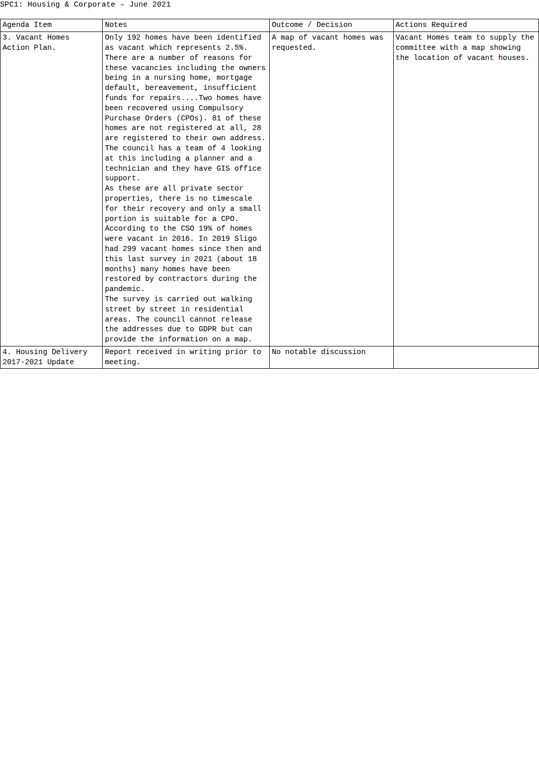SPC1: Housing & Corporate – June 2021
| Agenda Item | Notes | Outcome / Decision | Actions Required |
| --- | --- | --- | --- |
| 3. Vacant Homes Action Plan. | Only 192 homes have been identified as vacant which represents 2.5%. There are a number of reasons for these vacancies including the owners being in a nursing home, mortgage default, bereavement, insufficient funds for repairs....Two homes have been recovered using Compulsory Purchase Orders (CPOs). 81 of these homes are not registered at all, 28 are registered to their own address. The council has a team of 4 looking at this including a planner and a technician and they have GIS office support. As these are all private sector properties, there is no timescale for their recovery and only a small portion is suitable for a CPO. According to the CSO 19% of homes were vacant in 2016. In 2019 Sligo had 299 vacant homes since then and this last survey in 2021 (about 18 months) many homes have been restored by contractors during the pandemic. The survey is carried out walking street by street in residential areas. The council cannot release the addresses due to GDPR but can provide the information on a map. | A map of vacant homes was requested. | Vacant Homes team to supply the committee with a map showing the location of vacant houses. |
| 4. Housing Delivery 2017-2021 Update | Report received in writing prior to meeting. | No notable discussion | |